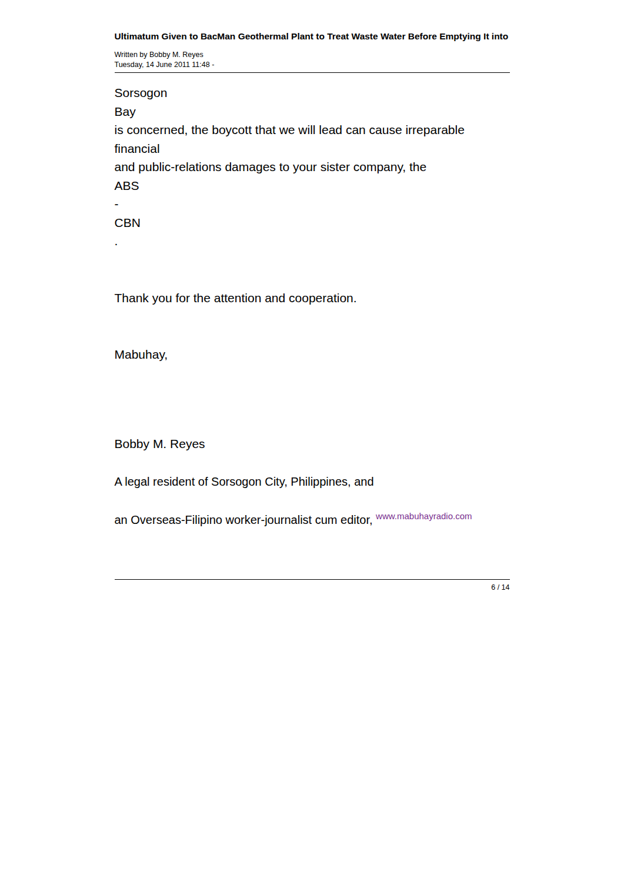Ultimatum Given to BacMan Geothermal Plant to Treat Waste Water Before Emptying It into a Sorsogon-Ba
Written by Bobby M. Reyes
Tuesday, 14 June 2011 11:48 -
Sorsogon
Bay
is concerned, the boycott that we will lead can cause irreparable financial
and public-relations damages to your sister company, the
ABS
-
CBN
.
Thank you for the attention and cooperation.
Mabuhay,
Bobby M. Reyes
A legal resident of Sorsogon City, Philippines, and
an Overseas-Filipino worker-journalist cum editor, www.mabuhayradio.com
6 / 14